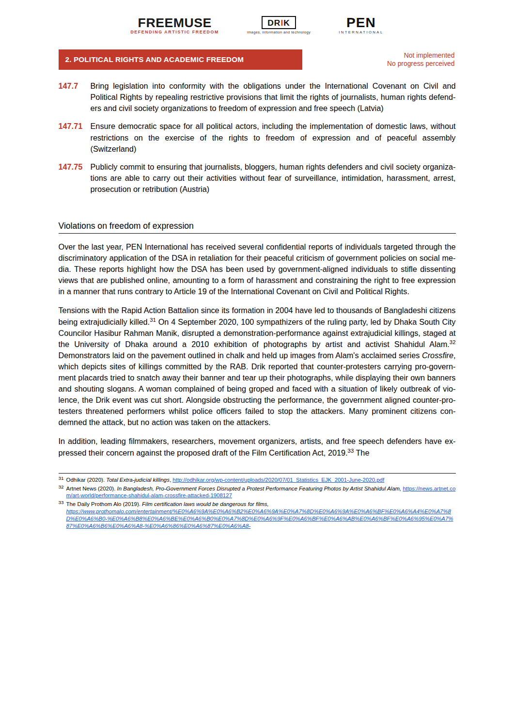FREEMUSE
DEFENDING ARTISTIC FREEDOM
DRIK
images, information and technology
PEN
INTERNATIONAL
2. POLITICAL RIGHTS AND ACADEMIC FREEDOM
Not implemented No progress perceived
147.7
Bring legislation into conformity with the obligations under the International Covenant on Civil and Political Rights by repealing restrictive provisions that limit the rights of journalists, human rights defenders and civil society organizations to freedom of expression and free speech (Latvia)
147.71
Ensure democratic space for all political actors, including the implementation of domestic laws, without restrictions on the exercise of the rights to freedom of expression and of peaceful assembly (Switzerland)
147.75
Publicly commit to ensuring that journalists, bloggers, human rights defenders and civil society organizations are able to carry out their activities without fear of surveillance, intimidation, harassment, arrest, prosecution or retribution (Austria)
Violations on freedom of expression
Over the last year, PEN International has received several confidential reports of individuals targeted through the discriminatory application of the DSA in retaliation for their peaceful criticism of government policies on social media. These reports highlight how the DSA has been used by government-aligned individuals to stifle dissenting views that are published online, amounting to a form of harassment and constraining the right to free expression in a manner that runs contrary to Article 19 of the International Covenant on Civil and Political Rights.
Tensions with the Rapid Action Battalion since its formation in 2004 have led to thousands of Bangladeshi citizens being extrajudicially killed.31 On 4 September 2020, 100 sympathizers of the ruling party, led by Dhaka South City Councilor Hasibur Rahman Manik, disrupted a demonstration-performance against extrajudicial killings, staged at the University of Dhaka around a 2010 exhibition of photographs by artist and activist Shahidul Alam.32 Demonstrators laid on the pavement outlined in chalk and held up images from Alam's acclaimed series Crossfire, which depicts sites of killings committed by the RAB. Drik reported that counter-protesters carrying pro-government placards tried to snatch away their banner and tear up their photographs, while displaying their own banners and shouting slogans. A woman complained of being groped and faced with a situation of likely outbreak of violence, the Drik event was cut short. Alongside obstructing the performance, the government aligned counter-protesters threatened performers whilst police officers failed to stop the attackers. Many prominent citizens condemned the attack, but no action was taken on the attackers.
In addition, leading filmmakers, researchers, movement organizers, artists, and free speech defenders have expressed their concern against the proposed draft of the Film Certification Act, 2019.33 The
Odhikar (2020). Total Extra-judicial killings, http://odhikar.org/wp-content/uploads/2020/07/01_Statistics_EJK_2001-June-2020.pdf
Artnet News (2020). In Bangladesh, Pro-Government Forces Disrupted a Protest Performance Featuring Photos by Artist Shahidul Alam, https://news.artnet.com/art-world/performance-shahidul-alam-crossfire-attacked-1908127
The Daily Prothom Alo (2019). Film certification laws would be dangerous for films,
https://www.prothomalo.com/entertainment/%E0%A6%9A%E0%A6%B2%E0%A6%9A%E0%A7%8D%E0%A6%9A%E0%A6%BF%E0%A6%A4%E0%A7%8D%E0%A6%B0-%E0%A6%B8%E0%A6%BE%E0%A6%B0%E0%A7%8D%E0%A6%9F%E0%A6%BF%E0%A6%AB%E0%A6%BF%E0%A6%95%E0%A7%87%E0%A6%B6%E0%A6%A8-%E0%A6%86%E0%A6%87%E0%A6%A8-